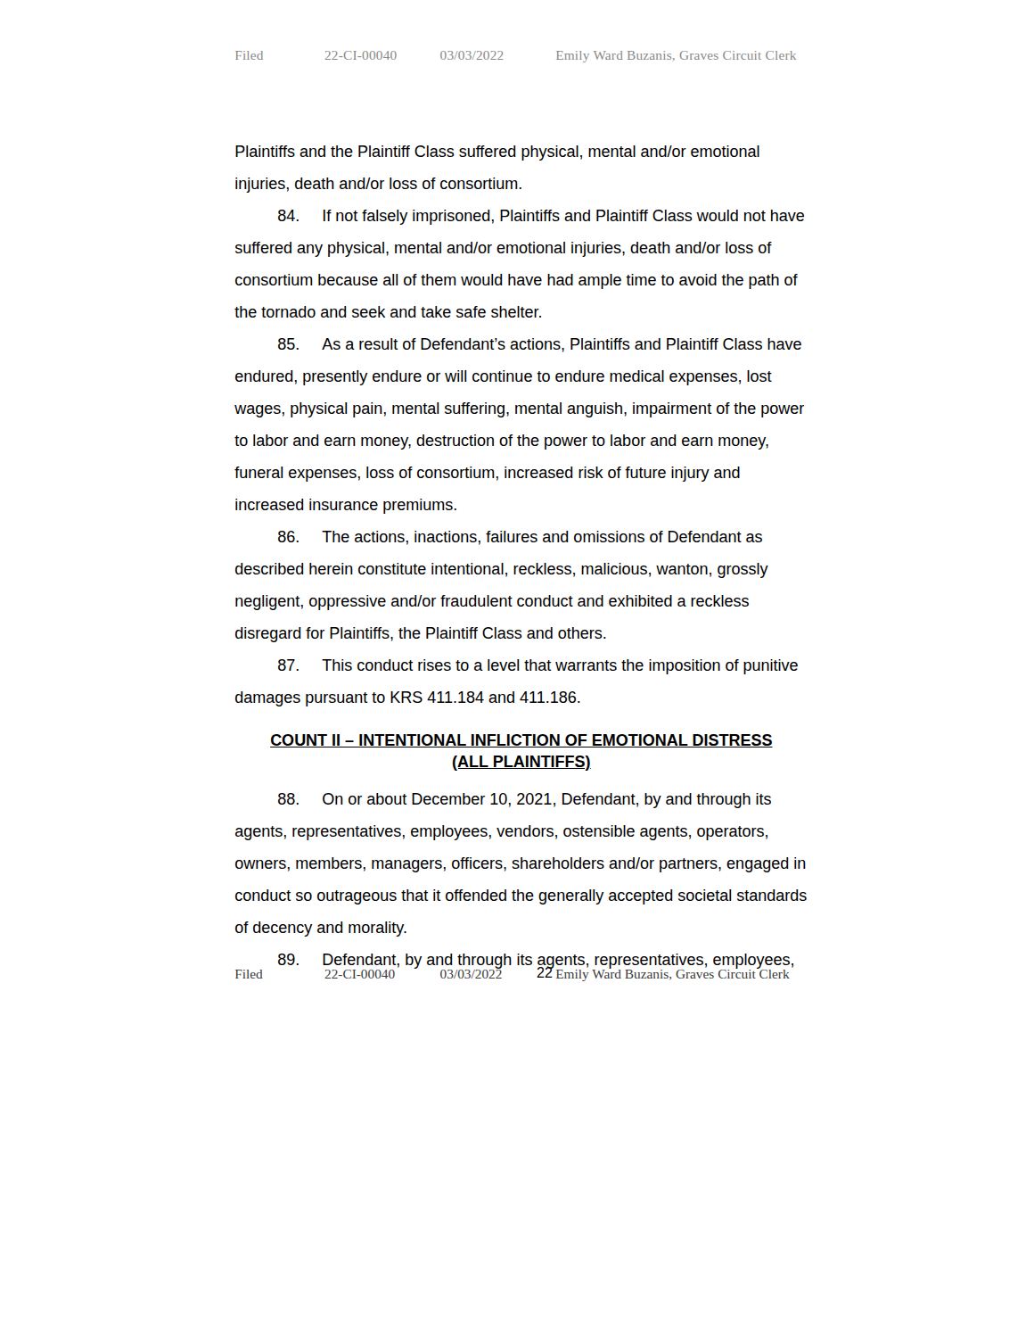Filed 22-CI-00040 03/03/2022 Emily Ward Buzanis, Graves Circuit Clerk
Plaintiffs and the Plaintiff Class suffered physical, mental and/or emotional injuries, death and/or loss of consortium.
84. If not falsely imprisoned, Plaintiffs and Plaintiff Class would not have suffered any physical, mental and/or emotional injuries, death and/or loss of consortium because all of them would have had ample time to avoid the path of the tornado and seek and take safe shelter.
85. As a result of Defendant’s actions, Plaintiffs and Plaintiff Class have endured, presently endure or will continue to endure medical expenses, lost wages, physical pain, mental suffering, mental anguish, impairment of the power to labor and earn money, destruction of the power to labor and earn money, funeral expenses, loss of consortium, increased risk of future injury and increased insurance premiums.
86. The actions, inactions, failures and omissions of Defendant as described herein constitute intentional, reckless, malicious, wanton, grossly negligent, oppressive and/or fraudulent conduct and exhibited a reckless disregard for Plaintiffs, the Plaintiff Class and others.
87. This conduct rises to a level that warrants the imposition of punitive damages pursuant to KRS 411.184 and 411.186.
COUNT II – INTENTIONAL INFLICTION OF EMOTIONAL DISTRESS
(ALL PLAINTIFFS)
88. On or about December 10, 2021, Defendant, by and through its agents, representatives, employees, vendors, ostensible agents, operators, owners, members, managers, officers, shareholders and/or partners, engaged in conduct so outrageous that it offended the generally accepted societal standards of decency and morality.
89. Defendant, by and through its agents, representatives, employees,
Filed 22-CI-00040 03/03/2022 22 Emily Ward Buzanis, Graves Circuit Clerk